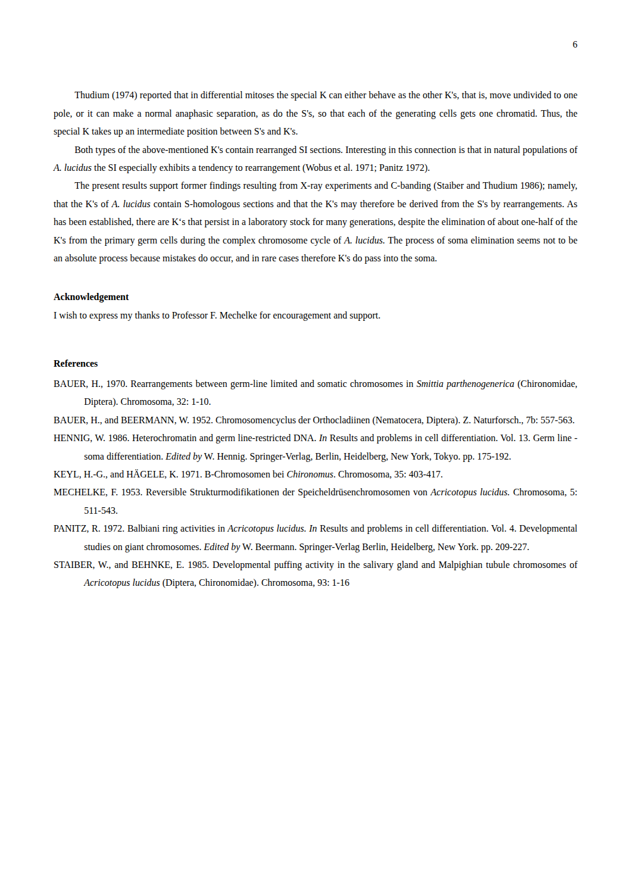6
Thudium (1974) reported that in differential mitoses the special K can either behave as the other K's, that is, move undivided to one pole, or it can make a normal anaphasic separation, as do the S's, so that each of the generating cells gets one chromatid. Thus, the special K takes up an intermediate position between S's and K's.
Both types of the above-mentioned K's contain rearranged SI sections. Interesting in this connection is that in natural populations of A. lucidus the SI especially exhibits a tendency to rearrangement (Wobus et al. 1971; Panitz 1972).
The present results support former findings resulting from X-ray experiments and C-banding (Staiber and Thudium 1986); namely, that the K's of A. lucidus contain S-homologous sections and that the K's may therefore be derived from the S's by rearrangements. As has been established, there are K‘s that persist in a laboratory stock for many generations, despite the elimination of about one-half of the K's from the primary germ cells during the complex chromosome cycle of A. lucidus. The process of soma elimination seems not to be an absolute process because mistakes do occur, and in rare cases therefore K's do pass into the soma.
Acknowledgement
I wish to express my thanks to Professor F. Mechelke for encouragement and support.
References
BAUER, H., 1970. Rearrangements between germ-line limited and somatic chromosomes in Smittia parthenogenerica (Chironomidae, Diptera). Chromosoma, 32: 1-10.
BAUER, H., and BEERMANN, W. 1952. Chromosomencyclus der Orthocladiinen (Nematocera, Diptera). Z. Naturforsch., 7b: 557-563.
HENNIG, W. 1986. Heterochromatin and germ line-restricted DNA. In Results and problems in cell differentiation. Vol. 13. Germ line - soma differentiation. Edited by W. Hennig. Springer-Verlag, Berlin, Heidelberg, New York, Tokyo. pp. 175-192.
KEYL, H.-G., and HÄGELE, K. 1971. B-Chromosomen bei Chironomus. Chromosoma, 35: 403-417.
MECHELKE, F. 1953. Reversible Strukturmodifikationen der Speicheldrüsenchromosomen von Acricotopus lucidus. Chromosoma, 5: 511-543.
PANITZ, R. 1972. Balbiani ring activities in Acricotopus lucidus. In Results and problems in cell differentiation. Vol. 4. Developmental studies on giant chromosomes. Edited by W. Beermann. Springer-Verlag Berlin, Heidelberg, New York. pp. 209-227.
STAIBER, W., and BEHNKE, E. 1985. Developmental puffing activity in the salivary gland and Malpighian tubule chromosomes of Acricotopus lucidus (Diptera, Chironomidae). Chromosoma, 93: 1-16